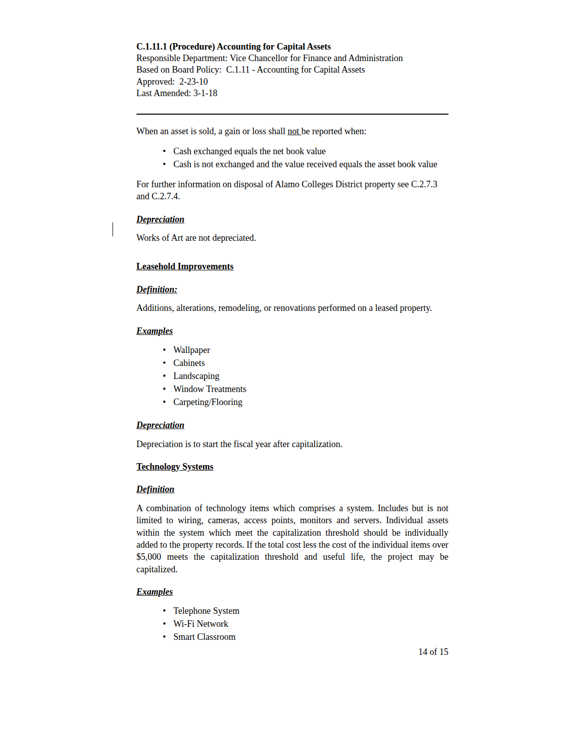C.1.11.1 (Procedure) Accounting for Capital Assets
Responsible Department: Vice Chancellor for Finance and Administration
Based on Board Policy: C.1.11 - Accounting for Capital Assets
Approved: 2-23-10
Last Amended: 3-1-18
When an asset is sold, a gain or loss shall not be reported when:
Cash exchanged equals the net book value
Cash is not exchanged and the value received equals the asset book value
For further information on disposal of Alamo Colleges District property see C.2.7.3 and C.2.7.4.
Depreciation
Works of Art are not depreciated.
Leasehold Improvements
Definition:
Additions, alterations, remodeling, or renovations performed on a leased property.
Examples
Wallpaper
Cabinets
Landscaping
Window Treatments
Carpeting/Flooring
Depreciation
Depreciation is to start the fiscal year after capitalization.
Technology Systems
Definition
A combination of technology items which comprises a system. Includes but is not limited to wiring, cameras, access points, monitors and servers. Individual assets within the system which meet the capitalization threshold should be individually added to the property records. If the total cost less the cost of the individual items over $5,000 meets the capitalization threshold and useful life, the project may be capitalized.
Examples
Telephone System
Wi-Fi Network
Smart Classroom
14 of 15